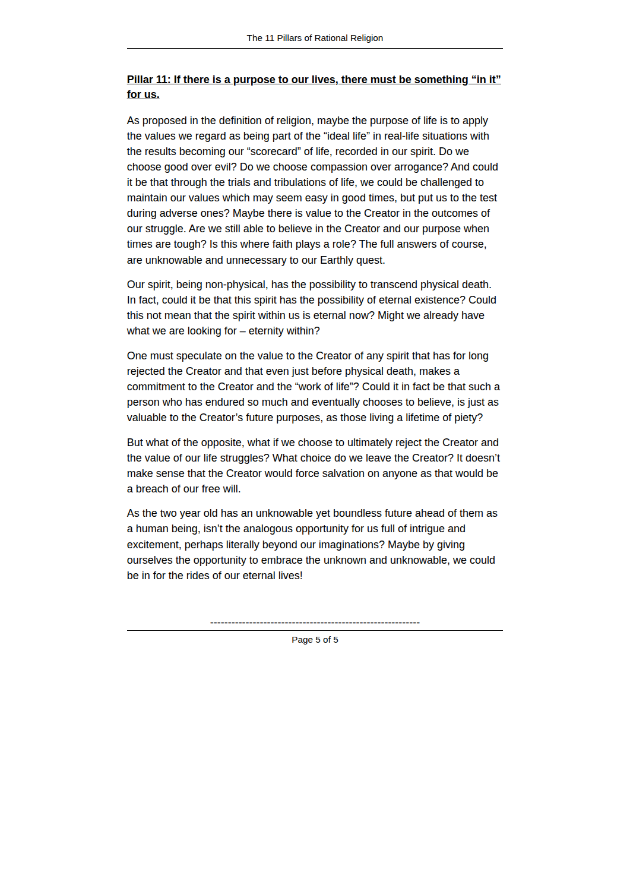The 11 Pillars of Rational Religion
Pillar 11: If there is a purpose to our lives, there must be something “in it” for us.
As proposed in the definition of religion, maybe the purpose of life is to apply the values we regard as being part of the “ideal life” in real-life situations with the results becoming our “scorecard” of life, recorded in our spirit. Do we choose good over evil? Do we choose compassion over arrogance? And could it be that through the trials and tribulations of life, we could be challenged to maintain our values which may seem easy in good times, but put us to the test during adverse ones? Maybe there is value to the Creator in the outcomes of our struggle. Are we still able to believe in the Creator and our purpose when times are tough? Is this where faith plays a role? The full answers of course, are unknowable and unnecessary to our Earthly quest.
Our spirit, being non-physical, has the possibility to transcend physical death. In fact, could it be that this spirit has the possibility of eternal existence? Could this not mean that the spirit within us is eternal now? Might we already have what we are looking for – eternity within?
One must speculate on the value to the Creator of any spirit that has for long rejected the Creator and that even just before physical death, makes a commitment to the Creator and the “work of life”? Could it in fact be that such a person who has endured so much and eventually chooses to believe, is just as valuable to the Creator’s future purposes, as those living a lifetime of piety?
But what of the opposite, what if we choose to ultimately reject the Creator and the value of our life struggles? What choice do we leave the Creator? It doesn’t make sense that the Creator would force salvation on anyone as that would be a breach of our free will.
As the two year old has an unknowable yet boundless future ahead of them as a human being, isn’t the analogous opportunity for us full of intrigue and excitement, perhaps literally beyond our imaginations? Maybe by giving ourselves the opportunity to embrace the unknown and unknowable, we could be in for the rides of our eternal lives!
-----------------------------------------------------------
Page 5 of 5